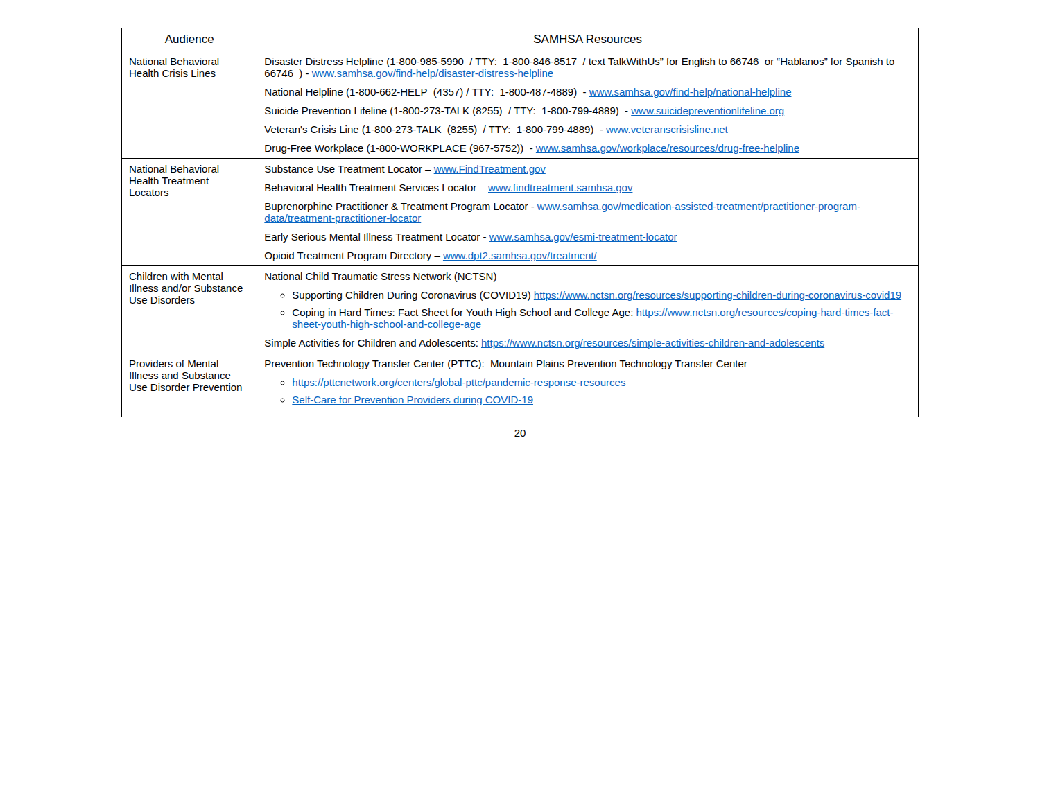| Audience | SAMHSA Resources |
| --- | --- |
| National Behavioral Health Crisis Lines | Disaster Distress Helpline (1-800-985-5990 / TTY: 1-800-846-8517 / text TalkWithUs” for English to 66746 or “Hablanos” for Spanish to 66746 ) - www.samhsa.gov/find-help/disaster-distress-helpline National Helpline (1-800-662-HELP (4357) / TTY: 1-800-487-4889) - www.samhsa.gov/find-help/national-helpline Suicide Prevention Lifeline (1-800-273-TALK (8255) / TTY: 1-800-799-4889) - www.suicidepreventionlifeline.org Veteran's Crisis Line (1-800-273-TALK (8255) / TTY: 1-800-799-4889) - www.veteranscrisisline.net Drug-Free Workplace (1-800-WORKPLACE (967-5752)) - www.samhsa.gov/workplace/resources/drug-free-helpline |
| National Behavioral Health Treatment Locators | Substance Use Treatment Locator – www.FindTreatment.gov Behavioral Health Treatment Services Locator – www.findtreatment.samhsa.gov Buprenorphine Practitioner & Treatment Program Locator - www.samhsa.gov/medication-assisted-treatment/practitioner-program-data/treatment-practitioner-locator Early Serious Mental Illness Treatment Locator - www.samhsa.gov/esmi-treatment-locator Opioid Treatment Program Directory – www.dpt2.samhsa.gov/treatment/ |
| Children with Mental Illness and/or Substance Use Disorders | National Child Traumatic Stress Network (NCTSN) Supporting Children During Coronavirus (COVID19) https://www.nctsn.org/resources/supporting-children-during-coronavirus-covid19 Coping in Hard Times: Fact Sheet for Youth High School and College Age: https://www.nctsn.org/resources/coping-hard-times-fact-sheet-youth-high-school-and-college-age Simple Activities for Children and Adolescents: https://www.nctsn.org/resources/simple-activities-children-and-adolescents |
| Providers of Mental Illness and Substance Use Disorder Prevention | Prevention Technology Transfer Center (PTTC): Mountain Plains Prevention Technology Transfer Center https://pttcnetwork.org/centers/global-pttc/pandemic-response-resources Self-Care for Prevention Providers during COVID-19 |
20